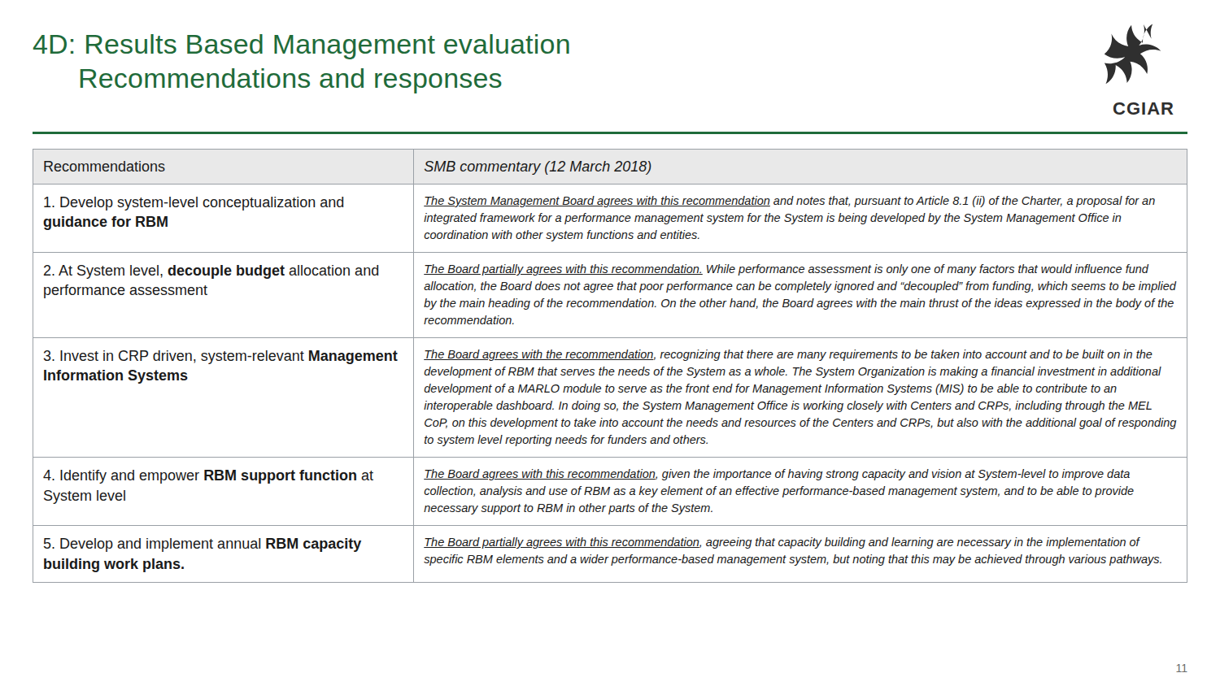4D: Results Based Management evaluation Recommendations and responses
CGIAR
| Recommendations | SMB commentary (12 March 2018) |
| --- | --- |
| 1. Develop system-level conceptualization and guidance for RBM | The System Management Board agrees with this recommendation and notes that, pursuant to Article 8.1 (ii) of the Charter, a proposal for an integrated framework for a performance management system for the System is being developed by the System Management Office in coordination with other system functions and entities. |
| 2. At System level, decouple budget allocation and performance assessment | The Board partially agrees with this recommendation. While performance assessment is only one of many factors that would influence fund allocation, the Board does not agree that poor performance can be completely ignored and “decoupled” from funding, which seems to be implied by the main heading of the recommendation. On the other hand, the Board agrees with the main thrust of the ideas expressed in the body of the recommendation. |
| 3. Invest in CRP driven, system-relevant Management Information Systems | The Board agrees with the recommendation , recognizing that there are many requirements to be taken into account and to be built on in the development of RBM that serves the needs of the System as a whole. The System Organization is making a financial investment in additional development of a MARLO module to serve as the front end for Management Information Systems (MIS) to be able to contribute to an interoperable dashboard. In doing so, the System Management Office is working closely with Centers and CRPs, including through the MEL CoP, on this development to take into account the needs and resources of the Centers and CRPs, but also with the additional goal of responding to system level reporting needs for funders and others. |
| 4. Identify and empower RBM support function at System level | The Board agrees with this recommendation , given the importance of having strong capacity and vision at System-level to improve data collection, analysis and use of RBM as a key element of an effective performance-based management system, and to be able to provide necessary support to RBM in other parts of the System. |
| 5. Develop and implement annual RBM capacity building work plans. | The Board partially agrees with this recommendation , agreeing that capacity building and learning are necessary in the implementation of specific RBM elements and a wider performance-based management system, but noting that this may be achieved through various pathways. |
11